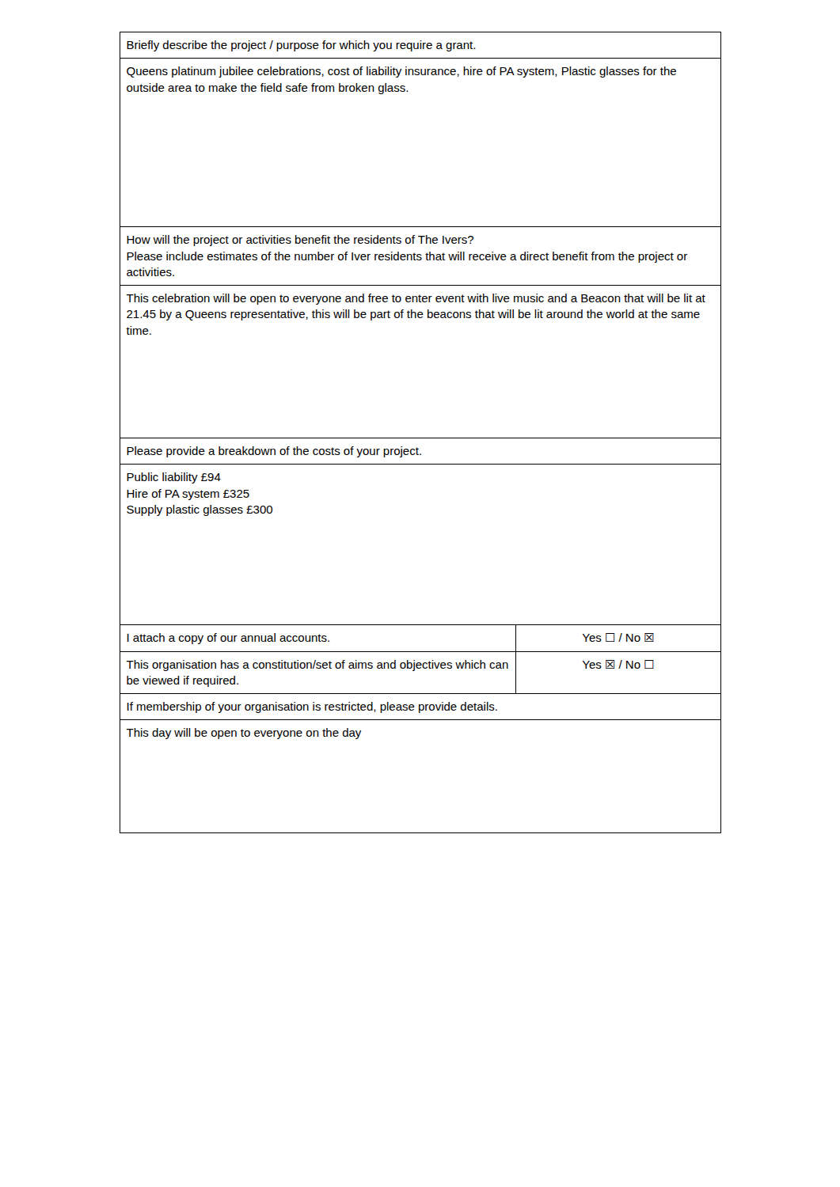| Briefly describe the project / purpose for which you require a grant. |
| Queens platinum jubilee celebrations, cost of liability insurance, hire of PA system, Plastic glasses for the outside area to make the field safe from broken glass. |
| How will the project or activities benefit the residents of The Ivers? Please include estimates of the number of Iver residents that will receive a direct benefit from the project or activities. |
| This celebration will be open to everyone and free to enter event with live music and a Beacon that will be lit at 21.45 by a Queens representative, this will be part of the beacons that will be lit around the world at the same time. |
| Please provide a breakdown of the costs of your project. |
| Public liability £94 Hire of PA system £325 Supply plastic glasses £300 |
| I attach a copy of our annual accounts. | Yes ☐ / No ☒ |
| This organisation has a constitution/set of aims and objectives which can be viewed if required. | Yes ☒ / No ☐ |
| If membership of your organisation is restricted, please provide details. |
| This day will be open to everyone on the day |